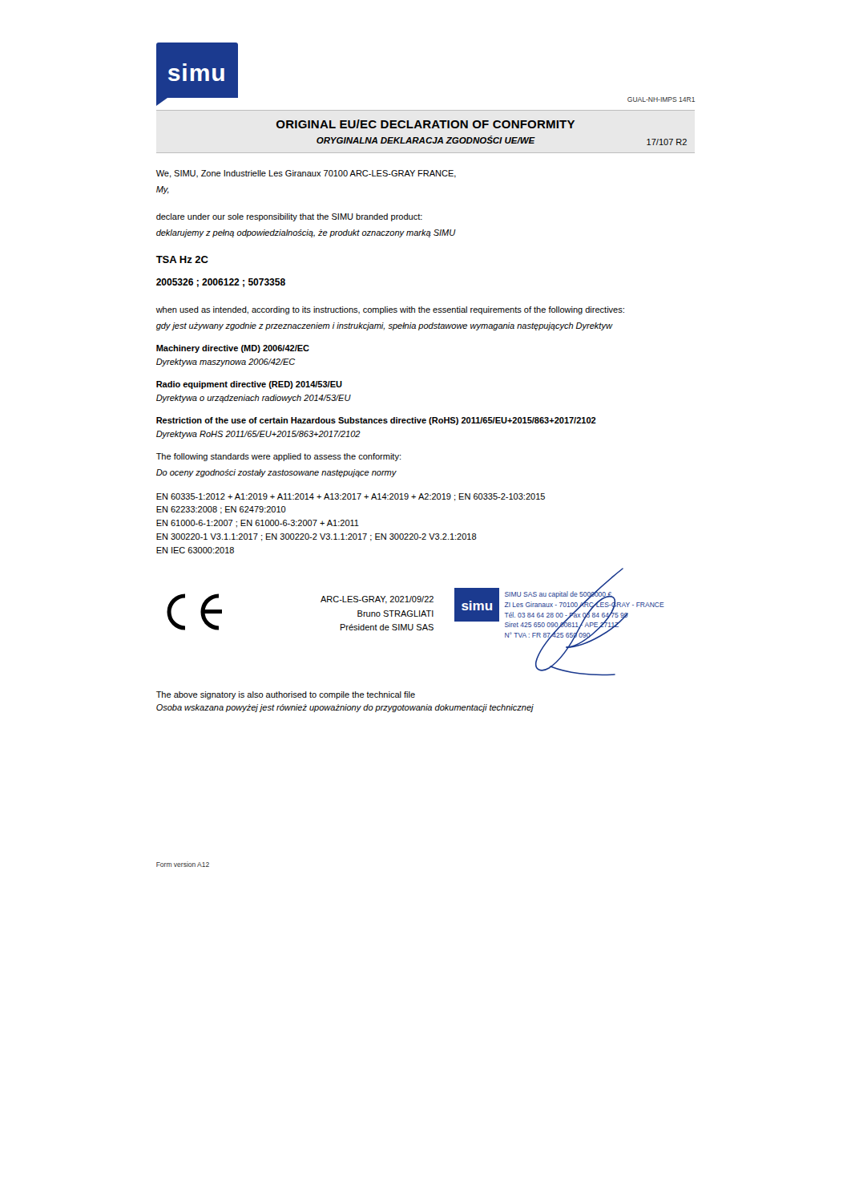simu
GUAL-NH-IMPS 14R1
ORIGINAL EU/EC DECLARATION OF CONFORMITY
ORYGINALNA DEKLARACJA ZGODNOŚCI UE/WE
17/107 R2
We, SIMU, Zone Industrielle Les Giranaux 70100 ARC-LES-GRAY FRANCE,
My,
declare under our sole responsibility that the SIMU branded product:
deklarujemy z pełną odpowiedzialnością, że produkt oznaczony marką SIMU
TSA Hz 2C
2005326 ; 2006122 ; 5073358
when used as intended, according to its instructions, complies with the essential requirements of the following directives:
gdy jest używany zgodnie z przeznaczeniem i instrukcjami, spełnia podstawowe wymagania następujących Dyrektyw
Machinery directive (MD) 2006/42/EC
Dyrektywa maszynowa 2006/42/EC
Radio equipment directive (RED) 2014/53/EU
Dyrektywa o urządzeniach radiowych 2014/53/EU
Restriction of the use of certain Hazardous Substances directive (RoHS) 2011/65/EU+2015/863+2017/2102
Dyrektywa RoHS 2011/65/EU+2015/863+2017/2102
The following standards were applied to assess the conformity:
Do oceny zgodności zostały zastosowane następujące normy
EN 60335‑1:2012 + A1:2019 + A11:2014 + A13:2017 + A14:2019 + A2:2019 ; EN 60335‑2‑103:2015
EN 62233:2008 ; EN 62479:2010
EN 61000‑6‑1:2007 ; EN 61000‑6‑3:2007 + A1:2011
EN 300220‑1 V3.1.1:2017 ; EN 300220‑2 V3.1.1:2017 ; EN 300220‑2 V3.2.1:2018
EN IEC 63000:2018
ARC-LES-GRAY, 2021/09/22
Bruno STRAGLIATI
Président de SIMU SAS
simu
SIMU SAS au capital de 5000000 €
ZI Les Giranaux - 70100 ARC-LES-GRAY - FRANCE
Tél. 03 84 64 28 00 - Fax 03 84 64 75 99
Siret 425 650 090 00811 - APE 2711Z
N° TVA : FR 87 425 650 090
The above signatory is also authorised to compile the technical file
Osoba wskazana powyżej jest również upoważniony do przygotowania dokumentacji technicznej
Form version A12